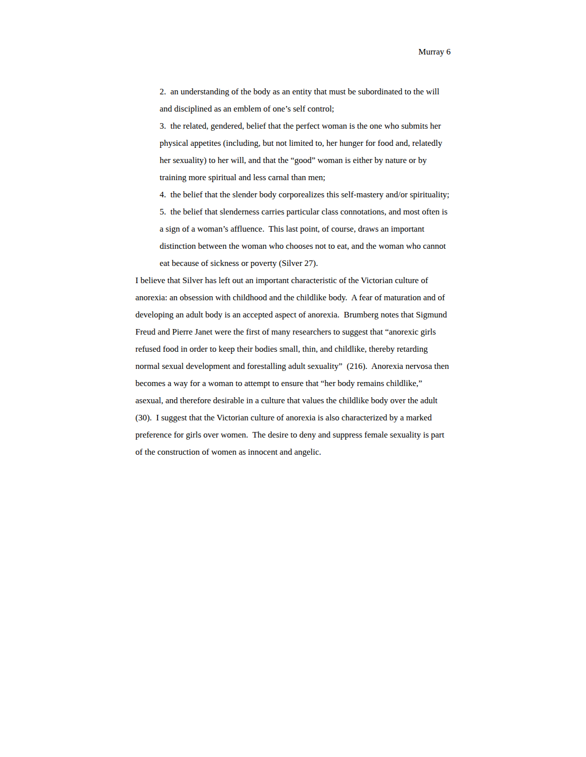Murray 6
2. an understanding of the body as an entity that must be subordinated to the will and disciplined as an emblem of one’s self control;
3. the related, gendered, belief that the perfect woman is the one who submits her physical appetites (including, but not limited to, her hunger for food and, relatedly her sexuality) to her will, and that the “good” woman is either by nature or by training more spiritual and less carnal than men;
4. the belief that the slender body corporealizes this self-mastery and/or spirituality;
5. the belief that slenderness carries particular class connotations, and most often is a sign of a woman’s affluence. This last point, of course, draws an important distinction between the woman who chooses not to eat, and the woman who cannot eat because of sickness or poverty (Silver 27).
I believe that Silver has left out an important characteristic of the Victorian culture of anorexia: an obsession with childhood and the childlike body. A fear of maturation and of developing an adult body is an accepted aspect of anorexia. Brumberg notes that Sigmund Freud and Pierre Janet were the first of many researchers to suggest that “anorexic girls refused food in order to keep their bodies small, thin, and childlike, thereby retarding normal sexual development and forestalling adult sexuality” (216). Anorexia nervosa then becomes a way for a woman to attempt to ensure that “her body remains childlike,” asexual, and therefore desirable in a culture that values the childlike body over the adult (30). I suggest that the Victorian culture of anorexia is also characterized by a marked preference for girls over women. The desire to deny and suppress female sexuality is part of the construction of women as innocent and angelic.